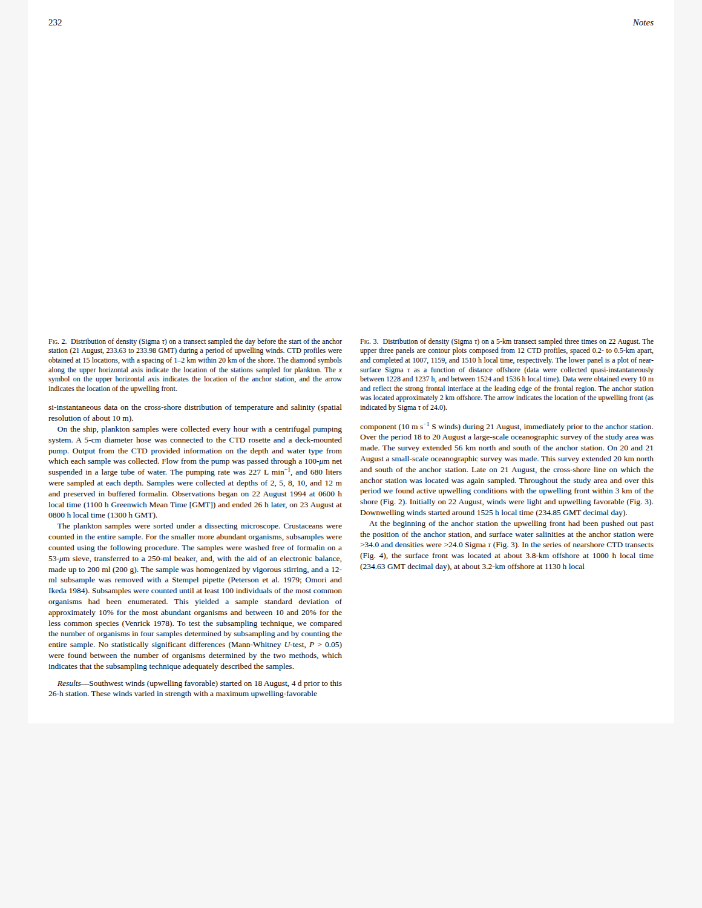232
Notes
Fig. 2. Distribution of density (Sigma τ) on a transect sampled the day before the start of the anchor station (21 August, 233.63 to 233.98 GMT) during a period of upwelling winds. CTD profiles were obtained at 15 locations, with a spacing of 1–2 km within 20 km of the shore. The diamond symbols along the upper horizontal axis indicate the location of the stations sampled for plankton. The x symbol on the upper horizontal axis indicates the location of the anchor station, and the arrow indicates the location of the upwelling front.
si-instantaneous data on the cross-shore distribution of temperature and salinity (spatial resolution of about 10 m).
On the ship, plankton samples were collected every hour with a centrifugal pumping system. A 5-cm diameter hose was connected to the CTD rosette and a deck-mounted pump. Output from the CTD provided information on the depth and water type from which each sample was collected. Flow from the pump was passed through a 100-μm net suspended in a large tube of water. The pumping rate was 227 L min−1, and 680 liters were sampled at each depth. Samples were collected at depths of 2, 5, 8, 10, and 12 m and preserved in buffered formalin. Observations began on 22 August 1994 at 0600 h local time (1100 h Greenwich Mean Time [GMT]) and ended 26 h later, on 23 August at 0800 h local time (1300 h GMT).
The plankton samples were sorted under a dissecting microscope. Crustaceans were counted in the entire sample. For the smaller more abundant organisms, subsamples were counted using the following procedure. The samples were washed free of formalin on a 53-μm sieve, transferred to a 250-ml beaker, and, with the aid of an electronic balance, made up to 200 ml (200 g). The sample was homogenized by vigorous stirring, and a 12-ml subsample was removed with a Stempel pipette (Peterson et al. 1979; Omori and Ikeda 1984). Subsamples were counted until at least 100 individuals of the most common organisms had been enumerated. This yielded a sample standard deviation of approximately 10% for the most abundant organisms and between 10 and 20% for the less common species (Venrick 1978). To test the subsampling technique, we compared the number of organisms in four samples determined by subsampling and by counting the entire sample. No statistically significant differences (Mann-Whitney U-test, P > 0.05) were found between the number of organisms determined by the two methods, which indicates that the subsampling technique adequately described the samples.
Results—Southwest winds (upwelling favorable) started on 18 August, 4 d prior to this 26-h station. These winds varied in strength with a maximum upwelling-favorable
Fig. 3. Distribution of density (Sigma τ) on a 5-km transect sampled three times on 22 August. The upper three panels are contour plots composed from 12 CTD profiles, spaced 0.2- to 0.5-km apart, and completed at 1007, 1159, and 1510 h local time, respectively. The lower panel is a plot of near-surface Sigma τ as a function of distance offshore (data were collected quasi-instantaneously between 1228 and 1237 h, and between 1524 and 1536 h local time). Data were obtained every 10 m and reflect the strong frontal interface at the leading edge of the frontal region. The anchor station was located approximately 2 km offshore. The arrow indicates the location of the upwelling front (as indicated by Sigma τ of 24.0).
component (10 m s−1 S winds) during 21 August, immediately prior to the anchor station. Over the period 18 to 20 August a large-scale oceanographic survey of the study area was made. The survey extended 56 km north and south of the anchor station. On 20 and 21 August a small-scale oceanographic survey was made. This survey extended 20 km north and south of the anchor station. Late on 21 August, the cross-shore line on which the anchor station was located was again sampled. Throughout the study area and over this period we found active upwelling conditions with the upwelling front within 3 km of the shore (Fig. 2). Initially on 22 August, winds were light and upwelling favorable (Fig. 3). Downwelling winds started around 1525 h local time (234.85 GMT decimal day).
At the beginning of the anchor station the upwelling front had been pushed out past the position of the anchor station, and surface water salinities at the anchor station were >34.0 and densities were >24.0 Sigma τ (Fig. 3). In the series of nearshore CTD transects (Fig. 4), the surface front was located at about 3.8-km offshore at 1000 h local time (234.63 GMT decimal day), at about 3.2-km offshore at 1130 h local